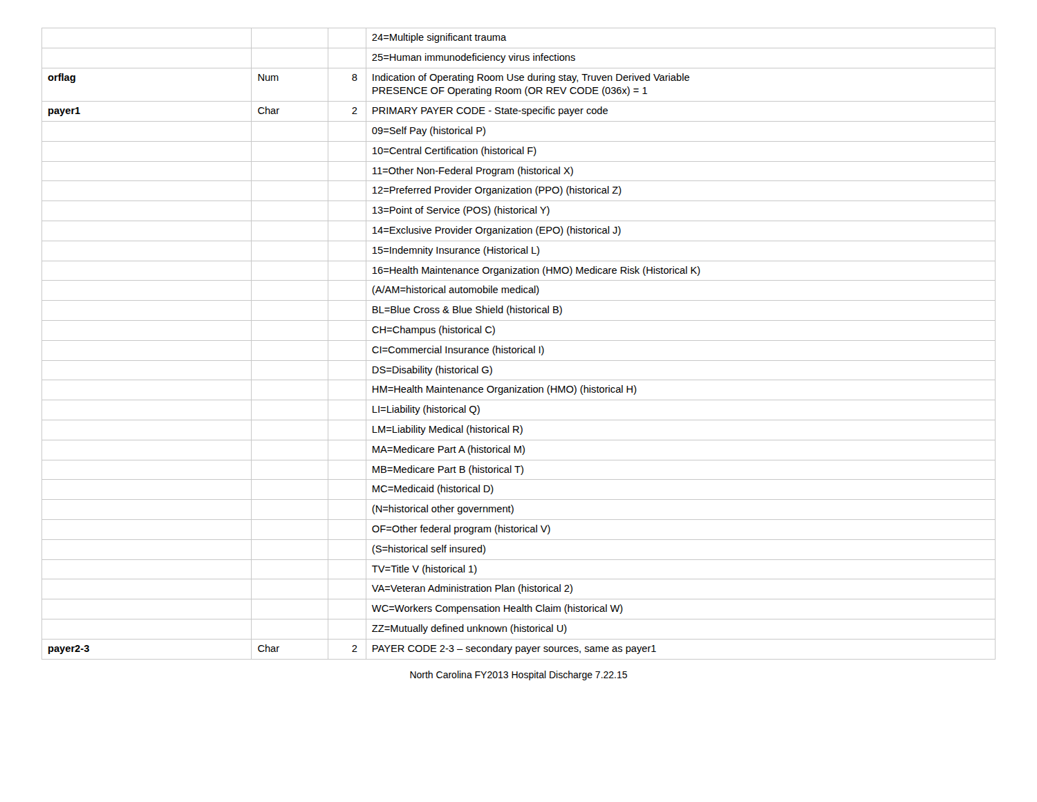| | | | 24=Multiple significant trauma |
| | | | 25=Human immunodeficiency virus infections |
| orflag | Num | 8 | Indication of Operating Room Use during stay, Truven Derived Variable PRESENCE OF Operating Room (OR REV CODE (036x) = 1 |
| payer1 | Char | 2 | PRIMARY PAYER CODE - State-specific payer code |
| | | | 09=Self Pay (historical P) |
| | | | 10=Central Certification (historical F) |
| | | | 11=Other Non-Federal Program (historical X) |
| | | | 12=Preferred Provider Organization (PPO) (historical Z) |
| | | | 13=Point of Service (POS) (historical Y) |
| | | | 14=Exclusive Provider Organization (EPO) (historical J) |
| | | | 15=Indemnity Insurance (Historical L) |
| | | | 16=Health Maintenance Organization (HMO) Medicare Risk (Historical K) |
| | | | (A/AM=historical automobile medical) |
| | | | BL=Blue Cross & Blue Shield (historical B) |
| | | | CH=Champus (historical C) |
| | | | CI=Commercial Insurance (historical I) |
| | | | DS=Disability (historical G) |
| | | | HM=Health Maintenance Organization (HMO) (historical H) |
| | | | LI=Liability (historical Q) |
| | | | LM=Liability Medical (historical R) |
| | | | MA=Medicare Part A (historical M) |
| | | | MB=Medicare Part B (historical T) |
| | | | MC=Medicaid (historical D) |
| | | | (N=historical other government) |
| | | | OF=Other federal program (historical V) |
| | | | (S=historical self insured) |
| | | | TV=Title V (historical 1) |
| | | | VA=Veteran Administration Plan (historical 2) |
| | | | WC=Workers Compensation Health Claim (historical W) |
| | | | ZZ=Mutually defined unknown (historical U) |
| payer2-3 | Char | 2 | PAYER CODE 2-3 – secondary payer sources, same as payer1 |
North Carolina FY2013 Hospital Discharge 7.22.15